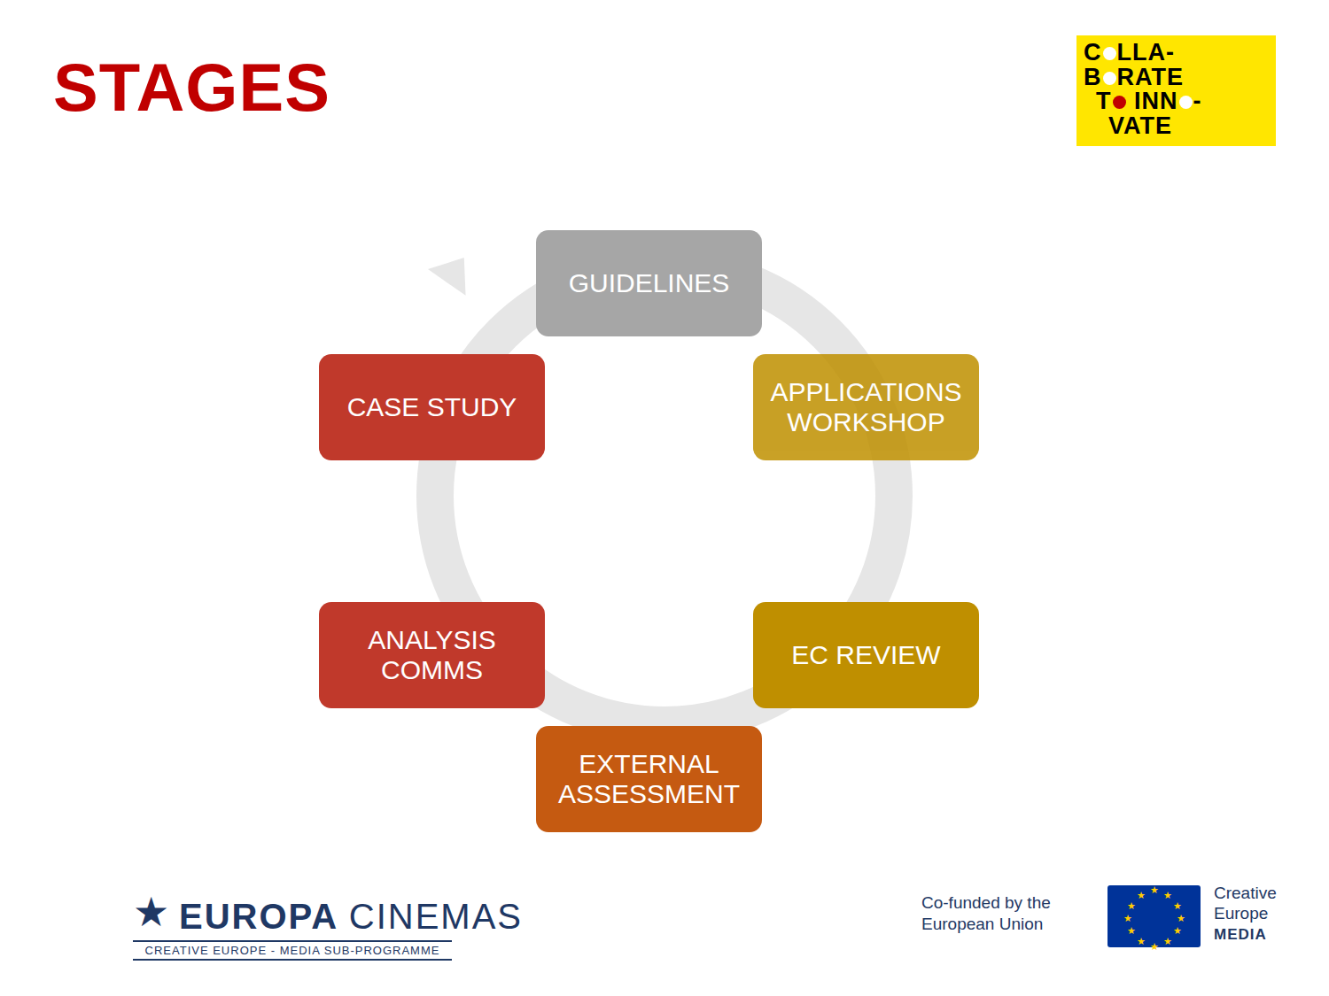STAGES
C LLA-
B RATE
T INN -
VATE
GUIDELINES
APPLICATIONS
WORKSHOP
EC REVIEW
EXTERNAL
ASSESSMENT
ANALYSIS
COMMS
CASE STUDY
★
EUROPA CINEMAS
CREATIVE EUROPE - MEDIA SUB-PROGRAMME
Co-funded by the
European Union
★ ★ ★ ★ ★ ★ ★ ★ ★ ★ ★ ★
Creative
Europe
MEDIA